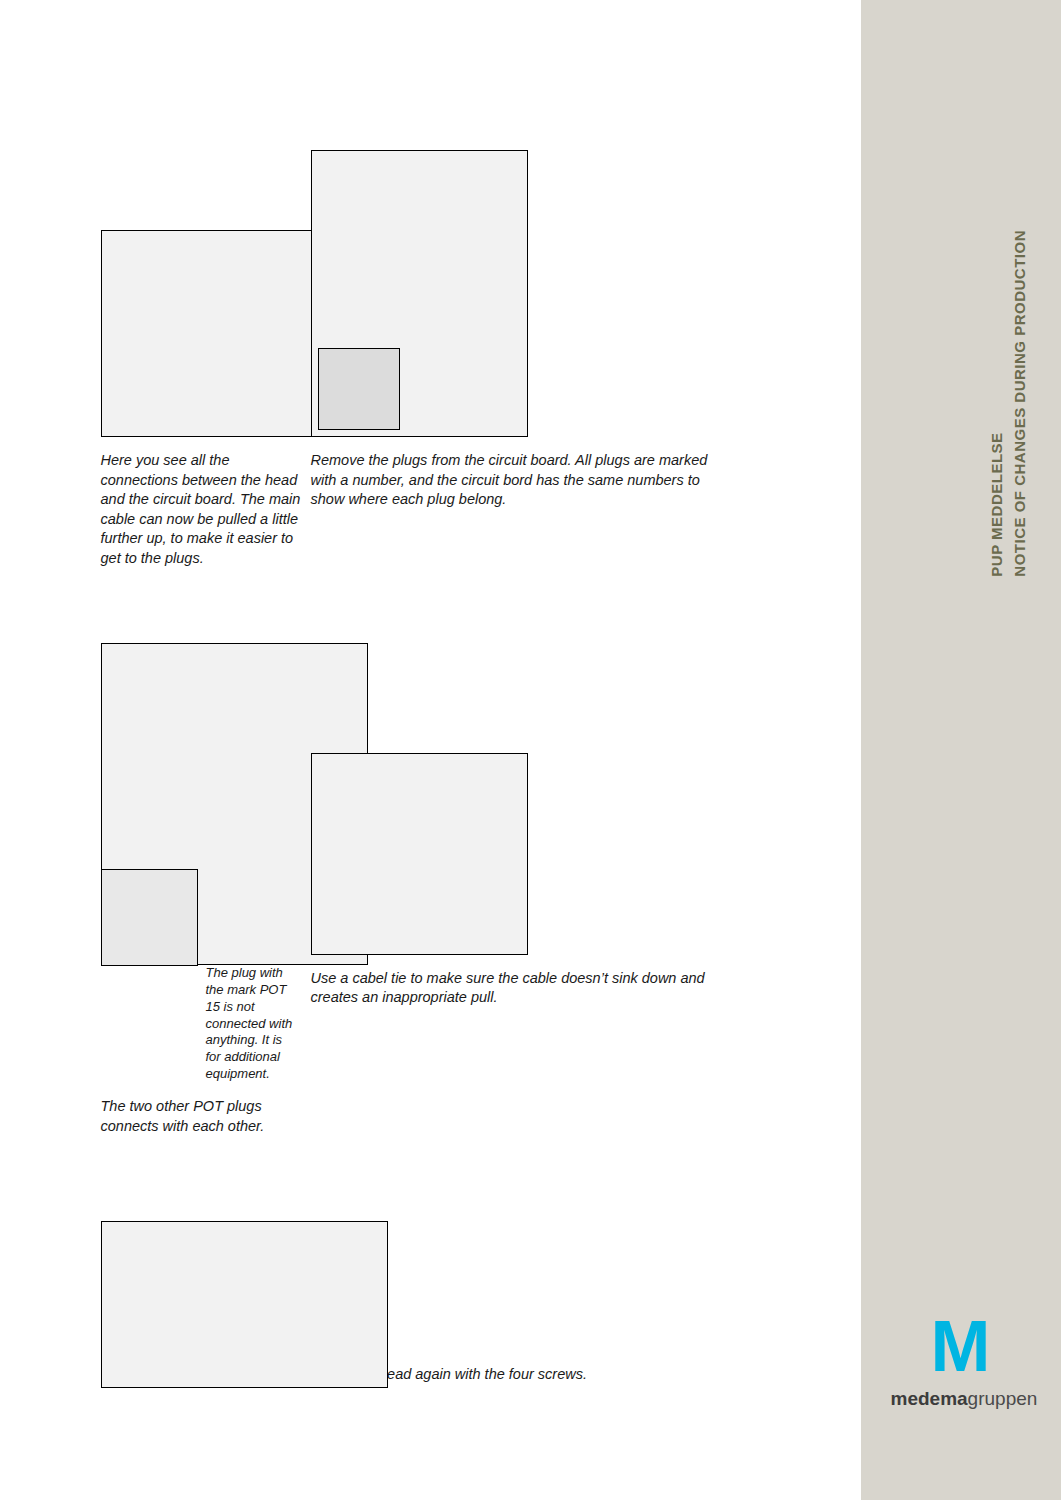PUP MEDDELELSE
NOTICE OF CHANGES DURING PRODUCTION
M
medemagruppen
Here you see all the connections between the head and the circuit board. The main cable can now be pulled a little further up, to make it easier to get to the plugs.
Remove the plugs from the circuit board. All plugs are marked with a number, and the circuit bord has the same numbers to show where each plug belong.
The plug with the mark POT 15 is not connected with anything. It is for additional equipment.
The two other POT plugs connects with each other.
Use a cabel tie to make sure the cable doesn’t sink down and creates an inappropriate pull.
Mount the head again with the four screws.